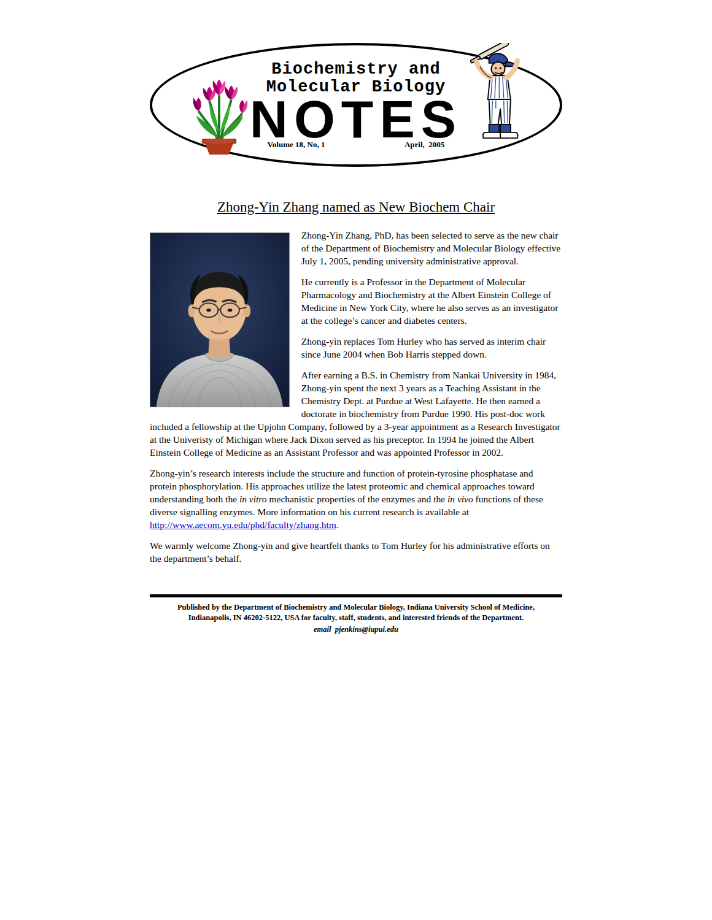Biochemistry and
Molecular Biology
NOTES
Volume 18, No, 1 April, 2005
Zhong-Yin Zhang named as New Biochem Chair
Zhong-Yin Zhang, PhD, has been selected to serve as the new chair of the Department of Biochemistry and Molecular Biology effective July 1, 2005, pending university administrative approval.
He currently is a Professor in the Department of Molecular Pharmacology and Biochemistry at the Albert Einstein College of Medicine in New York City, where he also serves as an investigator at the college’s cancer and diabetes centers.
Zhong-yin replaces Tom Hurley who has served as interim chair since June 2004 when Bob Harris stepped down.
After earning a B.S. in Chemistry from Nankai University in 1984, Zhong-yin spent the next 3 years as a Teaching Assistant in the Chemistry Dept. at Purdue at West Lafayette. He then earned a doctorate in biochemistry from Purdue 1990. His post-doc work included a fellowship at the Upjohn Company, followed by a 3-year appointment as a Research Investigator at the Univeristy of Michigan where Jack Dixon served as his preceptor. In 1994 he joined the Albert Einstein College of Medicine as an Assistant Professor and was appointed Professor in 2002.
Zhong-yin’s research interests include the structure and function of protein-tyrosine phosphatase and protein phosphorylation. His approaches utilize the latest proteomic and chemical approaches toward understanding both the in vitro mechanistic properties of the enzymes and the in vivo functions of these diverse signalling enzymes. More information on his current research is available at http://www.aecom.yu.edu/phd/faculty/zhang.htm.
We warmly welcome Zhong-yin and give heartfelt thanks to Tom Hurley for his administrative efforts on the department’s behalf.
Published by the Department of Biochemistry and Molecular Biology, Indiana University School of Medicine,
Indianapolis, IN 46202-5122, USA for faculty, staff, students, and interested friends of the Department.
email pjenkins@iupui.edu